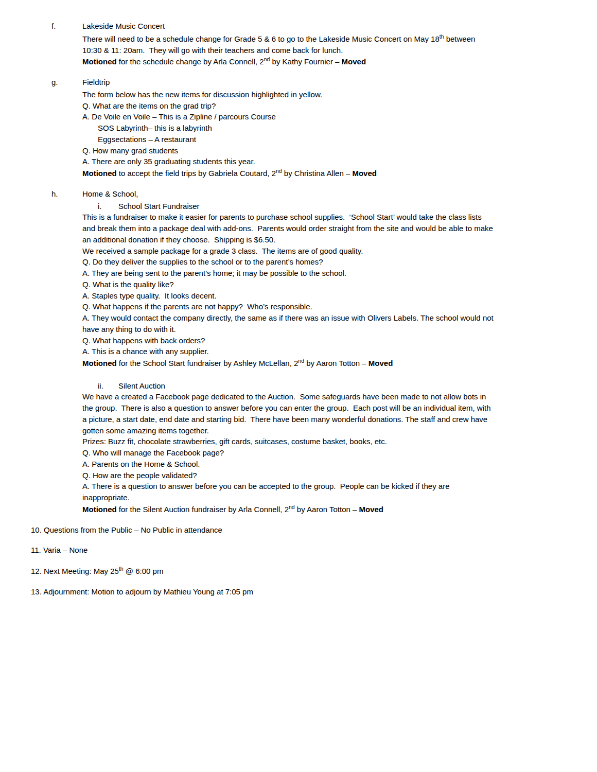f.
Lakeside Music Concert
There will need to be a schedule change for Grade 5 & 6 to go to the Lakeside Music Concert on May 18th between 10:30 & 11: 20am. They will go with their teachers and come back for lunch.
Motioned for the schedule change by Arla Connell, 2nd by Kathy Fournier – Moved
g.
Fieldtrip
The form below has the new items for discussion highlighted in yellow.
Q. What are the items on the grad trip?
A. De Voile en Voile – This is a Zipline / parcours Course
SOS Labyrinth– this is a labyrinth
Eggsectations – A restaurant
Q. How many grad students
A. There are only 35 graduating students this year.
Motioned to accept the field trips by Gabriela Coutard, 2nd by Christina Allen – Moved
h.
Home & School,
i.
School Start Fundraiser
This is a fundraiser to make it easier for parents to purchase school supplies. ‘School Start’ would take the class lists and break them into a package deal with add-ons. Parents would order straight from the site and would be able to make an additional donation if they choose. Shipping is $6.50.
We received a sample package for a grade 3 class. The items are of good quality.
Q. Do they deliver the supplies to the school or to the parent’s homes?
A. They are being sent to the parent’s home; it may be possible to the school.
Q. What is the quality like?
A. Staples type quality. It looks decent.
Q. What happens if the parents are not happy? Who’s responsible.
A. They would contact the company directly, the same as if there was an issue with Olivers Labels. The school would not have any thing to do with it.
Q. What happens with back orders?
A. This is a chance with any supplier.
Motioned for the School Start fundraiser by Ashley McLellan, 2nd by Aaron Totton – Moved
ii.
Silent Auction
We have a created a Facebook page dedicated to the Auction. Some safeguards have been made to not allow bots in the group. There is also a question to answer before you can enter the group. Each post will be an individual item, with a picture, a start date, end date and starting bid. There have been many wonderful donations. The staff and crew have gotten some amazing items together.
Prizes: Buzz fit, chocolate strawberries, gift cards, suitcases, costume basket, books, etc.
Q. Who will manage the Facebook page?
A. Parents on the Home & School.
Q. How are the people validated?
A. There is a question to answer before you can be accepted to the group. People can be kicked if they are inappropriate.
Motioned for the Silent Auction fundraiser by Arla Connell, 2nd by Aaron Totton – Moved
10. Questions from the Public – No Public in attendance
11. Varia – None
12. Next Meeting: May 25th @ 6:00 pm
13. Adjournment: Motion to adjourn by Mathieu Young at 7:05 pm